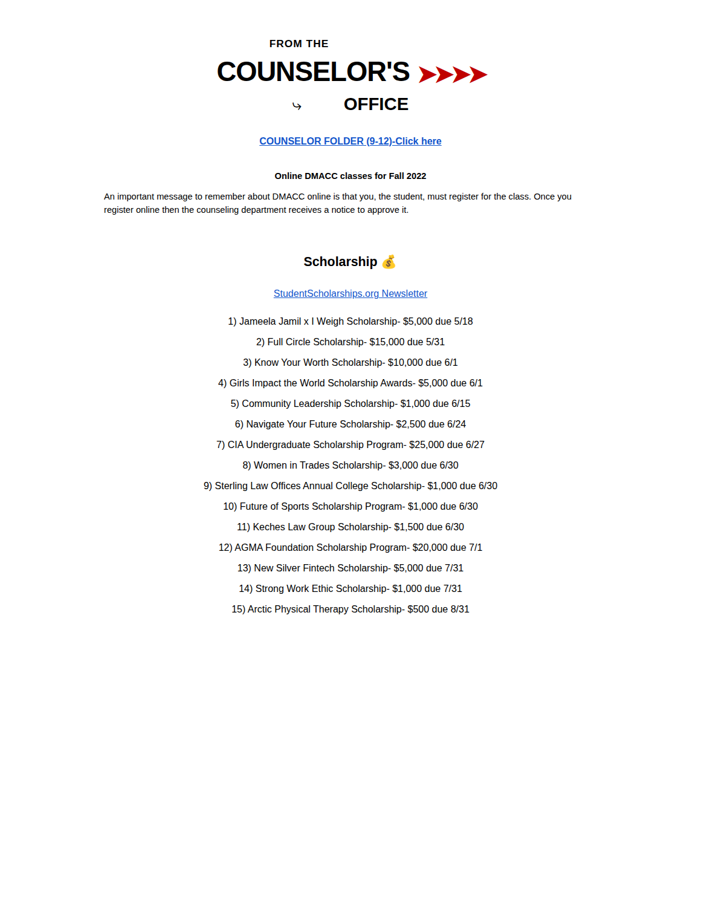FROM THE
COUNSELOR'S ➤➤➤➤
⤷OFFICE
COUNSELOR FOLDER (9-12)-Click here
Online DMACC classes for Fall 2022
An important message to remember about DMACC online is that you, the student, must register for the class. Once you register online then the counseling department receives a notice to approve it.
Scholarship 💰
StudentScholarships.org Newsletter
1) Jameela Jamil x I Weigh Scholarship- $5,000 due 5/18
2) Full Circle Scholarship- $15,000 due 5/31
3) Know Your Worth Scholarship- $10,000 due 6/1
4) Girls Impact the World Scholarship Awards- $5,000 due 6/1
5) Community Leadership Scholarship- $1,000 due 6/15
6) Navigate Your Future Scholarship- $2,500 due 6/24
7) CIA Undergraduate Scholarship Program- $25,000 due 6/27
8) Women in Trades Scholarship- $3,000 due 6/30
9) Sterling Law Offices Annual College Scholarship- $1,000 due 6/30
10) Future of Sports Scholarship Program- $1,000 due 6/30
11) Keches Law Group Scholarship- $1,500 due 6/30
12) AGMA Foundation Scholarship Program- $20,000 due 7/1
13) New Silver Fintech Scholarship- $5,000 due 7/31
14) Strong Work Ethic Scholarship- $1,000 due 7/31
15) Arctic Physical Therapy Scholarship- $500 due 8/31